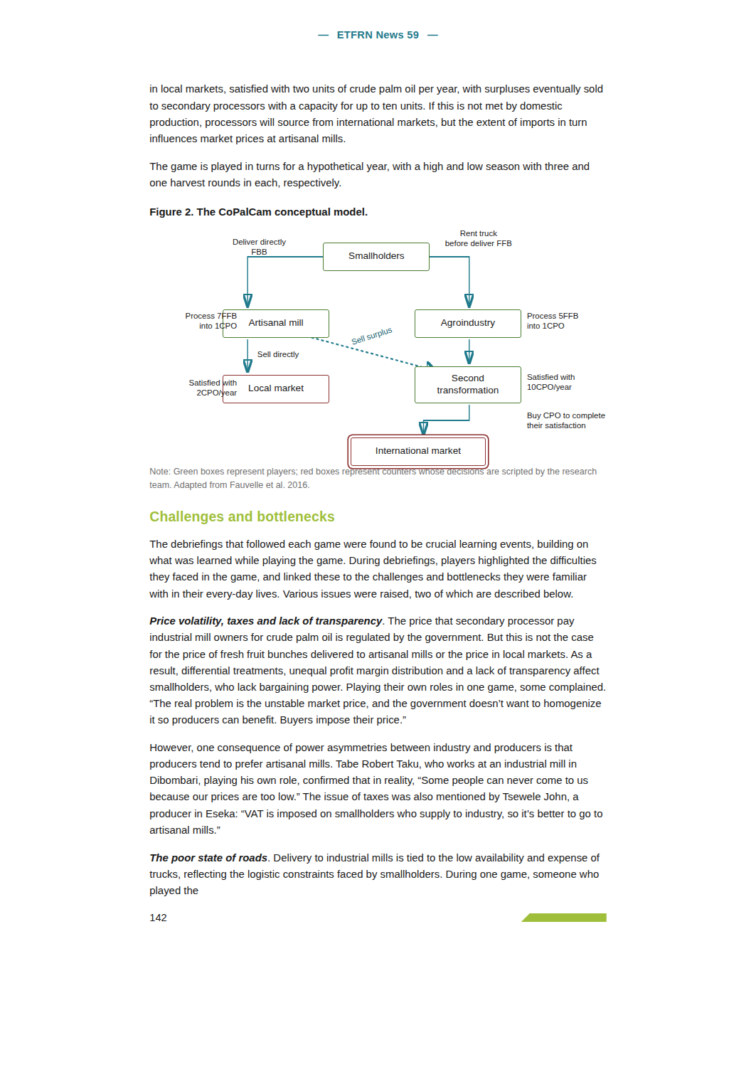— ETFRN News 59 —
in local markets, satisfied with two units of crude palm oil per year, with surpluses eventually sold to secondary processors with a capacity for up to ten units. If this is not met by domestic production, processors will source from international markets, but the extent of imports in turn influences market prices at artisanal mills.
The game is played in turns for a hypothetical year, with a high and low season with three and one harvest rounds in each, respectively.
Figure 2. The CoPalCam conceptual model.
Smallholders
Artisanal mill
Agroindustry
Local market
Second
transformation
International market
Deliver directly
FBB
Rent truck
before deliver FFB
Process 7FFB
into 1CPO
Process 5FFB
into 1CPO
Sell directly
Satisfied with
2CPO/year
Satisfied with
10CPO/year
Buy CPO to complete
their satisfaction
Sell surplus
Note: Green boxes represent players; red boxes represent counters whose decisions are scripted by the research team. Adapted from Fauvelle et al. 2016.
Challenges and bottlenecks
The debriefings that followed each game were found to be crucial learning events, building on what was learned while playing the game. During debriefings, players highlighted the difficulties they faced in the game, and linked these to the challenges and bottlenecks they were familiar with in their every-day lives. Various issues were raised, two of which are described below.
Price volatility, taxes and lack of transparency. The price that secondary processor pay industrial mill owners for crude palm oil is regulated by the government. But this is not the case for the price of fresh fruit bunches delivered to artisanal mills or the price in local markets. As a result, differential treatments, unequal profit margin distribution and a lack of transparency affect smallholders, who lack bargaining power. Playing their own roles in one game, some complained. “The real problem is the unstable market price, and the government doesn’t want to homogenize it so producers can benefit. Buyers impose their price.”
However, one consequence of power asymmetries between industry and producers is that producers tend to prefer artisanal mills. Tabe Robert Taku, who works at an industrial mill in Dibombari, playing his own role, confirmed that in reality, “Some people can never come to us because our prices are too low.” The issue of taxes was also mentioned by Tsewele John, a producer in Eseka: “VAT is imposed on smallholders who supply to industry, so it’s better to go to artisanal mills.”
The poor state of roads. Delivery to industrial mills is tied to the low availability and expense of trucks, reflecting the logistic constraints faced by smallholders. During one game, someone who played the
142